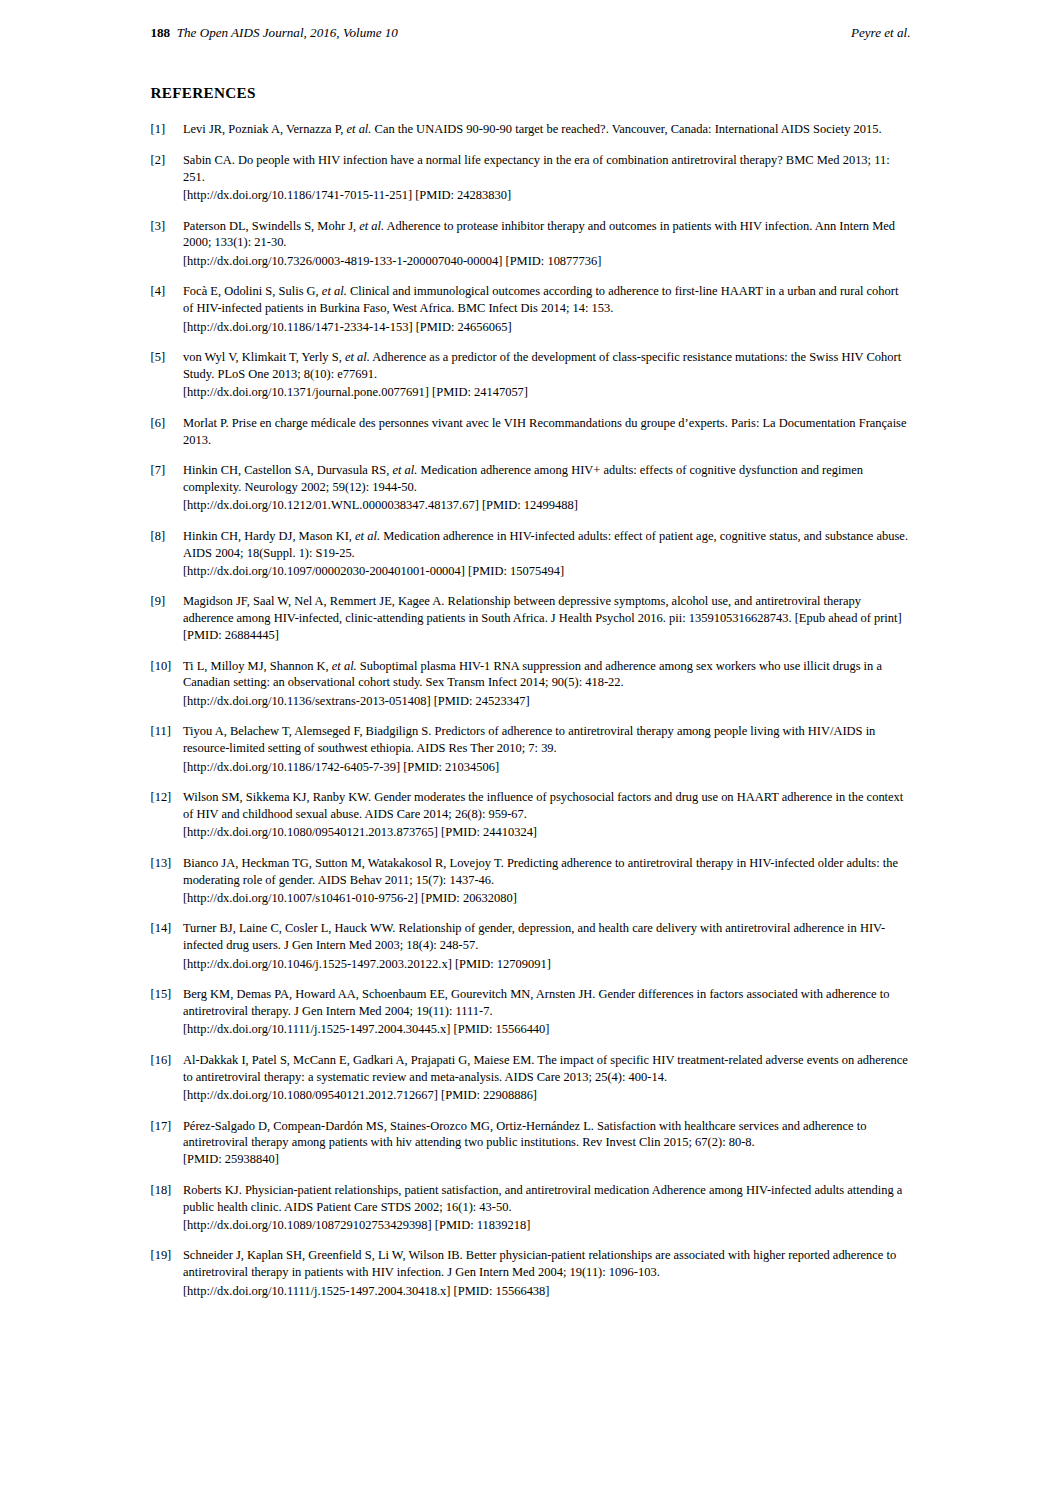188 The Open AIDS Journal, 2016, Volume 10
Peyre et al.
REFERENCES
[1] Levi JR, Pozniak A, Vernazza P, et al. Can the UNAIDS 90-90-90 target be reached?. Vancouver, Canada: International AIDS Society 2015.
[2] Sabin CA. Do people with HIV infection have a normal life expectancy in the era of combination antiretroviral therapy? BMC Med 2013; 11: 251. [http://dx.doi.org/10.1186/1741-7015-11-251] [PMID: 24283830]
[3] Paterson DL, Swindells S, Mohr J, et al. Adherence to protease inhibitor therapy and outcomes in patients with HIV infection. Ann Intern Med 2000; 133(1): 21-30. [http://dx.doi.org/10.7326/0003-4819-133-1-200007040-00004] [PMID: 10877736]
[4] Focà E, Odolini S, Sulis G, et al. Clinical and immunological outcomes according to adherence to first-line HAART in a urban and rural cohort of HIV-infected patients in Burkina Faso, West Africa. BMC Infect Dis 2014; 14: 153. [http://dx.doi.org/10.1186/1471-2334-14-153] [PMID: 24656065]
[5] von Wyl V, Klimkait T, Yerly S, et al. Adherence as a predictor of the development of class-specific resistance mutations: the Swiss HIV Cohort Study. PLoS One 2013; 8(10): e77691. [http://dx.doi.org/10.1371/journal.pone.0077691] [PMID: 24147057]
[6] Morlat P. Prise en charge médicale des personnes vivant avec le VIH Recommandations du groupe d’experts. Paris: La Documentation Française 2013.
[7] Hinkin CH, Castellon SA, Durvasula RS, et al. Medication adherence among HIV+ adults: effects of cognitive dysfunction and regimen complexity. Neurology 2002; 59(12): 1944-50. [http://dx.doi.org/10.1212/01.WNL.0000038347.48137.67] [PMID: 12499488]
[8] Hinkin CH, Hardy DJ, Mason KI, et al. Medication adherence in HIV-infected adults: effect of patient age, cognitive status, and substance abuse. AIDS 2004; 18(Suppl. 1): S19-25. [http://dx.doi.org/10.1097/00002030-200401001-00004] [PMID: 15075494]
[9] Magidson JF, Saal W, Nel A, Remmert JE, Kagee A. Relationship between depressive symptoms, alcohol use, and antiretroviral therapy adherence among HIV-infected, clinic-attending patients in South Africa. J Health Psychol 2016. pii: 1359105316628743. [Epub ahead of print] [PMID: 26884445]
[10] Ti L, Milloy MJ, Shannon K, et al. Suboptimal plasma HIV-1 RNA suppression and adherence among sex workers who use illicit drugs in a Canadian setting: an observational cohort study. Sex Transm Infect 2014; 90(5): 418-22. [http://dx.doi.org/10.1136/sextrans-2013-051408] [PMID: 24523347]
[11] Tiyou A, Belachew T, Alemseged F, Biadgilign S. Predictors of adherence to antiretroviral therapy among people living with HIV/AIDS in resource-limited setting of southwest ethiopia. AIDS Res Ther 2010; 7: 39. [http://dx.doi.org/10.1186/1742-6405-7-39] [PMID: 21034506]
[12] Wilson SM, Sikkema KJ, Ranby KW. Gender moderates the influence of psychosocial factors and drug use on HAART adherence in the context of HIV and childhood sexual abuse. AIDS Care 2014; 26(8): 959-67. [http://dx.doi.org/10.1080/09540121.2013.873765] [PMID: 24410324]
[13] Bianco JA, Heckman TG, Sutton M, Watakakosol R, Lovejoy T. Predicting adherence to antiretroviral therapy in HIV-infected older adults: the moderating role of gender. AIDS Behav 2011; 15(7): 1437-46. [http://dx.doi.org/10.1007/s10461-010-9756-2] [PMID: 20632080]
[14] Turner BJ, Laine C, Cosler L, Hauck WW. Relationship of gender, depression, and health care delivery with antiretroviral adherence in HIV-infected drug users. J Gen Intern Med 2003; 18(4): 248-57. [http://dx.doi.org/10.1046/j.1525-1497.2003.20122.x] [PMID: 12709091]
[15] Berg KM, Demas PA, Howard AA, Schoenbaum EE, Gourevitch MN, Arnsten JH. Gender differences in factors associated with adherence to antiretroviral therapy. J Gen Intern Med 2004; 19(11): 1111-7. [http://dx.doi.org/10.1111/j.1525-1497.2004.30445.x] [PMID: 15566440]
[16] Al-Dakkak I, Patel S, McCann E, Gadkari A, Prajapati G, Maiese EM. The impact of specific HIV treatment-related adverse events on adherence to antiretroviral therapy: a systematic review and meta-analysis. AIDS Care 2013; 25(4): 400-14. [http://dx.doi.org/10.1080/09540121.2012.712667] [PMID: 22908886]
[17] Pérez-Salgado D, Compean-Dardón MS, Staines-Orozco MG, Ortiz-Hernández L. Satisfaction with healthcare services and adherence to antiretroviral therapy among patients with hiv attending two public institutions. Rev Invest Clin 2015; 67(2): 80-8. [PMID: 25938840]
[18] Roberts KJ. Physician-patient relationships, patient satisfaction, and antiretroviral medication Adherence among HIV-infected adults attending a public health clinic. AIDS Patient Care STDS 2002; 16(1): 43-50. [http://dx.doi.org/10.1089/108729102753429398] [PMID: 11839218]
[19] Schneider J, Kaplan SH, Greenfield S, Li W, Wilson IB. Better physician-patient relationships are associated with higher reported adherence to antiretroviral therapy in patients with HIV infection. J Gen Intern Med 2004; 19(11): 1096-103. [http://dx.doi.org/10.1111/j.1525-1497.2004.30418.x] [PMID: 15566438]